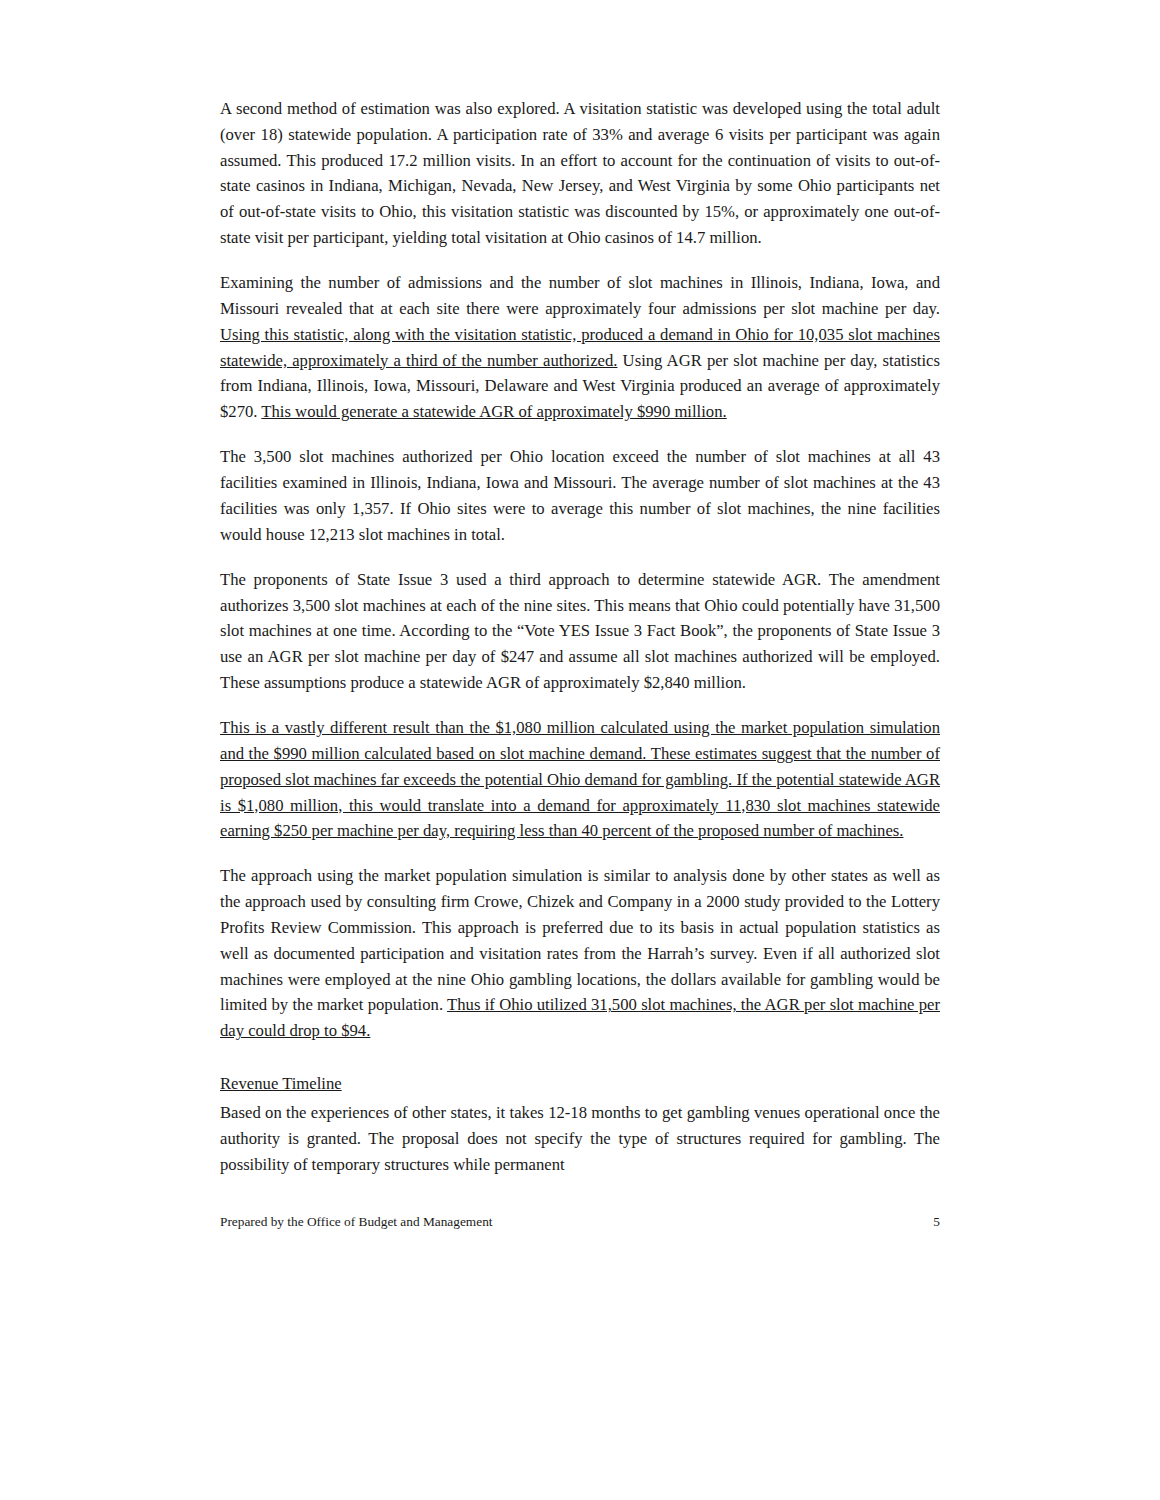A second method of estimation was also explored. A visitation statistic was developed using the total adult (over 18) statewide population. A participation rate of 33% and average 6 visits per participant was again assumed. This produced 17.2 million visits. In an effort to account for the continuation of visits to out-of-state casinos in Indiana, Michigan, Nevada, New Jersey, and West Virginia by some Ohio participants net of out-of-state visits to Ohio, this visitation statistic was discounted by 15%, or approximately one out-of-state visit per participant, yielding total visitation at Ohio casinos of 14.7 million.
Examining the number of admissions and the number of slot machines in Illinois, Indiana, Iowa, and Missouri revealed that at each site there were approximately four admissions per slot machine per day. Using this statistic, along with the visitation statistic, produced a demand in Ohio for 10,035 slot machines statewide, approximately a third of the number authorized. Using AGR per slot machine per day, statistics from Indiana, Illinois, Iowa, Missouri, Delaware and West Virginia produced an average of approximately $270. This would generate a statewide AGR of approximately $990 million.
The 3,500 slot machines authorized per Ohio location exceed the number of slot machines at all 43 facilities examined in Illinois, Indiana, Iowa and Missouri. The average number of slot machines at the 43 facilities was only 1,357. If Ohio sites were to average this number of slot machines, the nine facilities would house 12,213 slot machines in total.
The proponents of State Issue 3 used a third approach to determine statewide AGR. The amendment authorizes 3,500 slot machines at each of the nine sites. This means that Ohio could potentially have 31,500 slot machines at one time. According to the “Vote YES Issue 3 Fact Book”, the proponents of State Issue 3 use an AGR per slot machine per day of $247 and assume all slot machines authorized will be employed. These assumptions produce a statewide AGR of approximately $2,840 million.
This is a vastly different result than the $1,080 million calculated using the market population simulation and the $990 million calculated based on slot machine demand. These estimates suggest that the number of proposed slot machines far exceeds the potential Ohio demand for gambling. If the potential statewide AGR is $1,080 million, this would translate into a demand for approximately 11,830 slot machines statewide earning $250 per machine per day, requiring less than 40 percent of the proposed number of machines.
The approach using the market population simulation is similar to analysis done by other states as well as the approach used by consulting firm Crowe, Chizek and Company in a 2000 study provided to the Lottery Profits Review Commission. This approach is preferred due to its basis in actual population statistics as well as documented participation and visitation rates from the Harrah’s survey. Even if all authorized slot machines were employed at the nine Ohio gambling locations, the dollars available for gambling would be limited by the market population. Thus if Ohio utilized 31,500 slot machines, the AGR per slot machine per day could drop to $94.
Revenue Timeline
Based on the experiences of other states, it takes 12-18 months to get gambling venues operational once the authority is granted. The proposal does not specify the type of structures required for gambling. The possibility of temporary structures while permanent
Prepared by the Office of Budget and Management 5